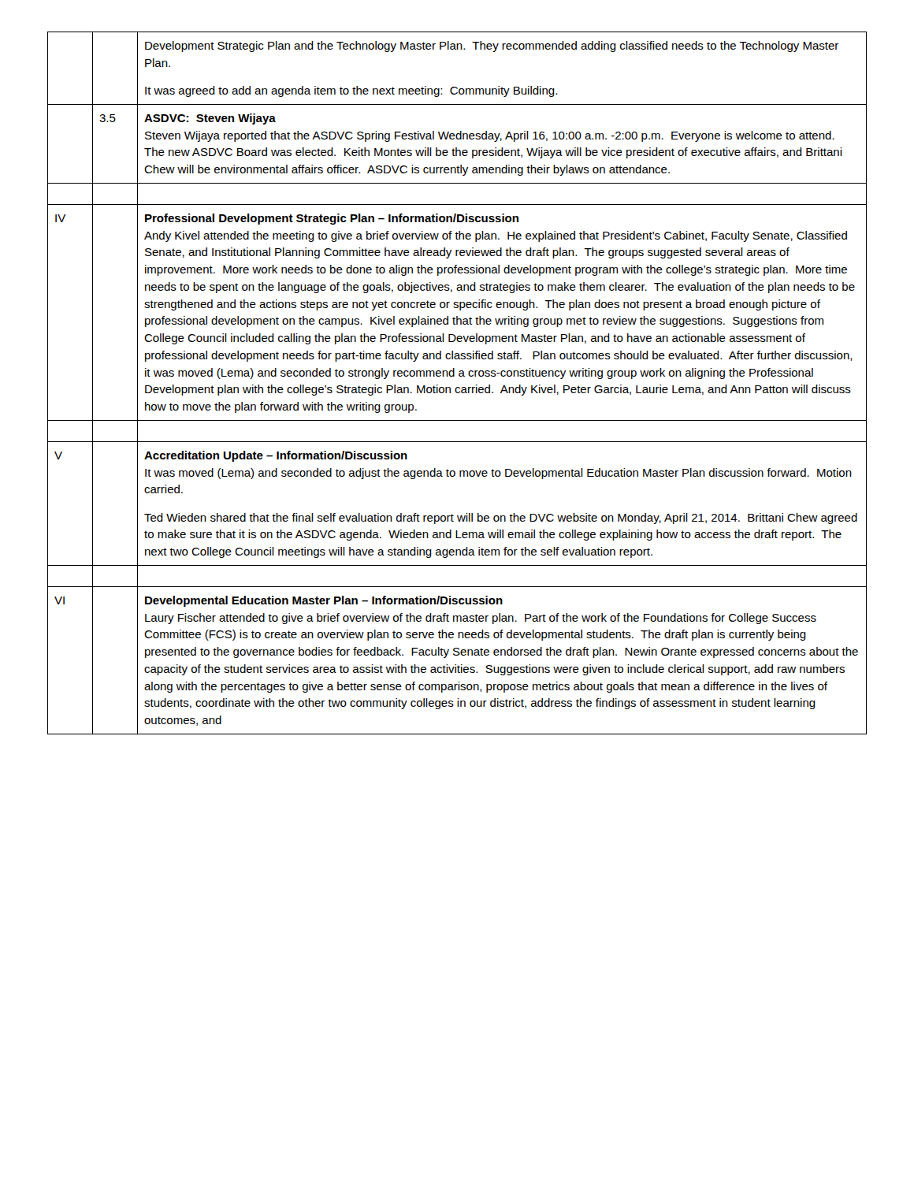| | | Development Strategic Plan and the Technology Master Plan. They recommended adding classified needs to the Technology Master Plan. It was agreed to add an agenda item to the next meeting: Community Building. |
| | 3.5 | ASDVC: Steven Wijaya Steven Wijaya reported that the ASDVC Spring Festival Wednesday, April 16, 10:00 a.m. -2:00 p.m. Everyone is welcome to attend. The new ASDVC Board was elected. Keith Montes will be the president, Wijaya will be vice president of executive affairs, and Brittani Chew will be environmental affairs officer. ASDVC is currently amending their bylaws on attendance. |
| IV | | Professional Development Strategic Plan – Information/Discussion Andy Kivel attended the meeting to give a brief overview of the plan. He explained that President’s Cabinet, Faculty Senate, Classified Senate, and Institutional Planning Committee have already reviewed the draft plan. The groups suggested several areas of improvement. More work needs to be done to align the professional development program with the college’s strategic plan. More time needs to be spent on the language of the goals, objectives, and strategies to make them clearer. The evaluation of the plan needs to be strengthened and the actions steps are not yet concrete or specific enough. The plan does not present a broad enough picture of professional development on the campus. Kivel explained that the writing group met to review the suggestions. Suggestions from College Council included calling the plan the Professional Development Master Plan, and to have an actionable assessment of professional development needs for part-time faculty and classified staff. Plan outcomes should be evaluated. After further discussion, it was moved (Lema) and seconded to strongly recommend a cross-constituency writing group work on aligning the Professional Development plan with the college’s Strategic Plan. Motion carried. Andy Kivel, Peter Garcia, Laurie Lema, and Ann Patton will discuss how to move the plan forward with the writing group. |
| V | | Accreditation Update – Information/Discussion It was moved (Lema) and seconded to adjust the agenda to move to Developmental Education Master Plan discussion forward. Motion carried. Ted Wieden shared that the final self evaluation draft report will be on the DVC website on Monday, April 21, 2014. Brittani Chew agreed to make sure that it is on the ASDVC agenda. Wieden and Lema will email the college explaining how to access the draft report. The next two College Council meetings will have a standing agenda item for the self evaluation report. |
| VI | | Developmental Education Master Plan – Information/Discussion Laury Fischer attended to give a brief overview of the draft master plan. Part of the work of the Foundations for College Success Committee (FCS) is to create an overview plan to serve the needs of developmental students. The draft plan is currently being presented to the governance bodies for feedback. Faculty Senate endorsed the draft plan. Newin Orante expressed concerns about the capacity of the student services area to assist with the activities. Suggestions were given to include clerical support, add raw numbers along with the percentages to give a better sense of comparison, propose metrics about goals that mean a difference in the lives of students, coordinate with the other two community colleges in our district, address the findings of assessment in student learning outcomes, and |